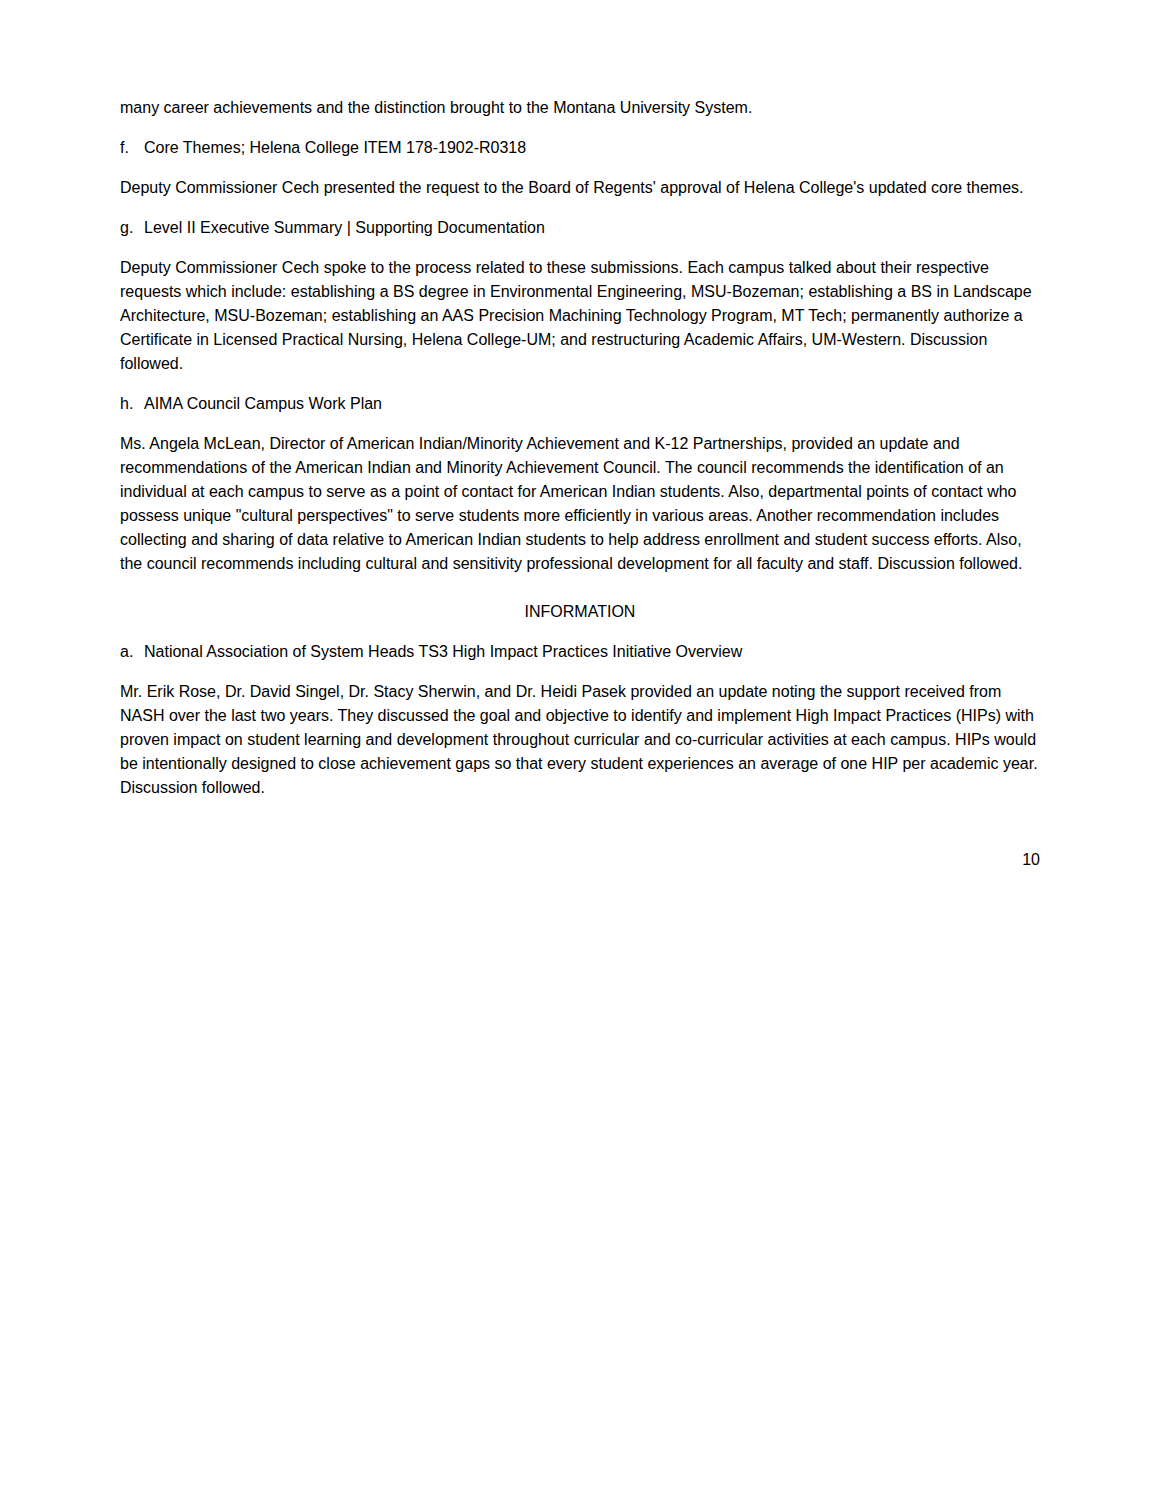many career achievements and the distinction brought to the Montana University System.
f. Core Themes; Helena College ITEM 178-1902-R0318
Deputy Commissioner Cech presented the request to the Board of Regents' approval of Helena College's updated core themes.
g. Level II Executive Summary | Supporting Documentation
Deputy Commissioner Cech spoke to the process related to these submissions. Each campus talked about their respective requests which include: establishing a BS degree in Environmental Engineering, MSU-Bozeman; establishing a BS in Landscape Architecture, MSU-Bozeman; establishing an AAS Precision Machining Technology Program, MT Tech; permanently authorize a Certificate in Licensed Practical Nursing, Helena College-UM; and restructuring Academic Affairs, UM-Western. Discussion followed.
h. AIMA Council Campus Work Plan
Ms. Angela McLean, Director of American Indian/Minority Achievement and K-12 Partnerships, provided an update and recommendations of the American Indian and Minority Achievement Council. The council recommends the identification of an individual at each campus to serve as a point of contact for American Indian students. Also, departmental points of contact who possess unique "cultural perspectives" to serve students more efficiently in various areas. Another recommendation includes collecting and sharing of data relative to American Indian students to help address enrollment and student success efforts. Also, the council recommends including cultural and sensitivity professional development for all faculty and staff. Discussion followed.
INFORMATION
a. National Association of System Heads TS3 High Impact Practices Initiative Overview
Mr. Erik Rose, Dr. David Singel, Dr. Stacy Sherwin, and Dr. Heidi Pasek provided an update noting the support received from NASH over the last two years. They discussed the goal and objective to identify and implement High Impact Practices (HIPs) with proven impact on student learning and development throughout curricular and co-curricular activities at each campus. HIPs would be intentionally designed to close achievement gaps so that every student experiences an average of one HIP per academic year. Discussion followed.
10